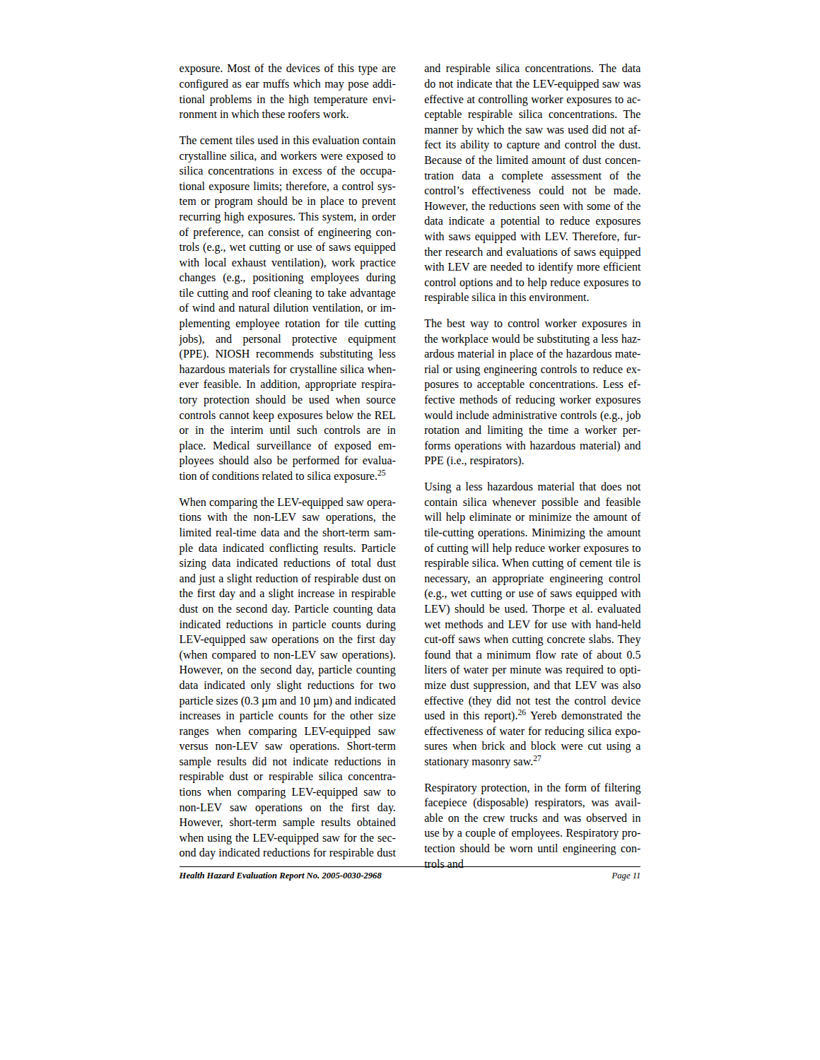exposure. Most of the devices of this type are configured as ear muffs which may pose additional problems in the high temperature environment in which these roofers work.
The cement tiles used in this evaluation contain crystalline silica, and workers were exposed to silica concentrations in excess of the occupational exposure limits; therefore, a control system or program should be in place to prevent recurring high exposures. This system, in order of preference, can consist of engineering controls (e.g., wet cutting or use of saws equipped with local exhaust ventilation), work practice changes (e.g., positioning employees during tile cutting and roof cleaning to take advantage of wind and natural dilution ventilation, or implementing employee rotation for tile cutting jobs), and personal protective equipment (PPE). NIOSH recommends substituting less hazardous materials for crystalline silica whenever feasible. In addition, appropriate respiratory protection should be used when source controls cannot keep exposures below the REL or in the interim until such controls are in place. Medical surveillance of exposed employees should also be performed for evaluation of conditions related to silica exposure.25
When comparing the LEV-equipped saw operations with the non-LEV saw operations, the limited real-time data and the short-term sample data indicated conflicting results. Particle sizing data indicated reductions of total dust and just a slight reduction of respirable dust on the first day and a slight increase in respirable dust on the second day. Particle counting data indicated reductions in particle counts during LEV-equipped saw operations on the first day (when compared to non-LEV saw operations). However, on the second day, particle counting data indicated only slight reductions for two particle sizes (0.3 µm and 10 µm) and indicated increases in particle counts for the other size ranges when comparing LEV-equipped saw versus non-LEV saw operations. Short-term sample results did not indicate reductions in respirable dust or respirable silica concentrations when comparing LEV-equipped saw to non-LEV saw operations on the first day. However, short-term sample results obtained when using the LEV-equipped saw for the second day indicated reductions for respirable dust and respirable silica concentrations. The data do not indicate that the LEV-equipped saw was effective at controlling worker exposures to acceptable respirable silica concentrations. The manner by which the saw was used did not affect its ability to capture and control the dust. Because of the limited amount of dust concentration data a complete assessment of the control’s effectiveness could not be made. However, the reductions seen with some of the data indicate a potential to reduce exposures with saws equipped with LEV. Therefore, further research and evaluations of saws equipped with LEV are needed to identify more efficient control options and to help reduce exposures to respirable silica in this environment.
The best way to control worker exposures in the workplace would be substituting a less hazardous material in place of the hazardous material or using engineering controls to reduce exposures to acceptable concentrations. Less effective methods of reducing worker exposures would include administrative controls (e.g., job rotation and limiting the time a worker performs operations with hazardous material) and PPE (i.e., respirators).
Using a less hazardous material that does not contain silica whenever possible and feasible will help eliminate or minimize the amount of tile-cutting operations. Minimizing the amount of cutting will help reduce worker exposures to respirable silica. When cutting of cement tile is necessary, an appropriate engineering control (e.g., wet cutting or use of saws equipped with LEV) should be used. Thorpe et al. evaluated wet methods and LEV for use with hand-held cut-off saws when cutting concrete slabs. They found that a minimum flow rate of about 0.5 liters of water per minute was required to optimize dust suppression, and that LEV was also effective (they did not test the control device used in this report).26 Yereb demonstrated the effectiveness of water for reducing silica exposures when brick and block were cut using a stationary masonry saw.27
Respiratory protection, in the form of filtering facepiece (disposable) respirators, was available on the crew trucks and was observed in use by a couple of employees. Respiratory protection should be worn until engineering controls and
Health Hazard Evaluation Report No. 2005-0030-2968 Page 11